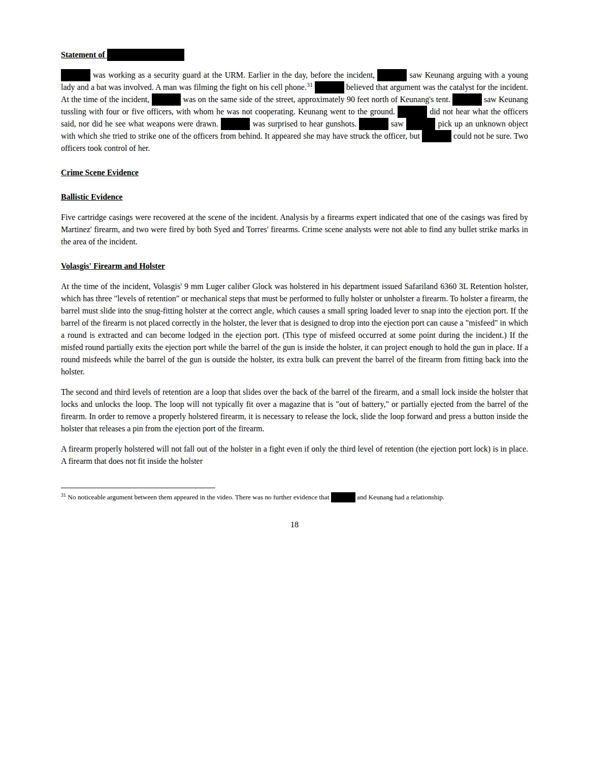Statement of
was working as a security guard at the URM. Earlier in the day, before the incident, saw Keunang arguing with a young lady and a bat was involved. A man was filming the fight on his cell phone.31 believed that argument was the catalyst for the incident. At the time of the incident, was on the same side of the street, approximately 90 feet north of Keunang's tent. saw Keunang tussling with four or five officers, with whom he was not cooperating. Keunang went to the ground. did not hear what the officers said, nor did he see what weapons were drawn. was surprised to hear gunshots. saw pick up an unknown object with which she tried to strike one of the officers from behind. It appeared she may have struck the officer, but could not be sure. Two officers took control of her.
Crime Scene Evidence
Ballistic Evidence
Five cartridge casings were recovered at the scene of the incident. Analysis by a firearms expert indicated that one of the casings was fired by Martinez' firearm, and two were fired by both Syed and Torres' firearms. Crime scene analysts were not able to find any bullet strike marks in the area of the incident.
Volasgis' Firearm and Holster
At the time of the incident, Volasgis' 9 mm Luger caliber Glock was holstered in his department issued Safariland 6360 3L Retention holster, which has three "levels of retention" or mechanical steps that must be performed to fully holster or unholster a firearm. To holster a firearm, the barrel must slide into the snug-fitting holster at the correct angle, which causes a small spring loaded lever to snap into the ejection port. If the barrel of the firearm is not placed correctly in the holster, the lever that is designed to drop into the ejection port can cause a "misfeed" in which a round is extracted and can become lodged in the ejection port. (This type of misfeed occurred at some point during the incident.) If the misfed round partially exits the ejection port while the barrel of the gun is inside the holster, it can project enough to hold the gun in place. If a round misfeeds while the barrel of the gun is outside the holster, its extra bulk can prevent the barrel of the firearm from fitting back into the holster.
The second and third levels of retention are a loop that slides over the back of the barrel of the firearm, and a small lock inside the holster that locks and unlocks the loop. The loop will not typically fit over a magazine that is "out of battery," or partially ejected from the barrel of the firearm. In order to remove a properly holstered firearm, it is necessary to release the lock, slide the loop forward and press a button inside the holster that releases a pin from the ejection port of the firearm.
A firearm properly holstered will not fall out of the holster in a fight even if only the third level of retention (the ejection port lock) is in place. A firearm that does not fit inside the holster
31 No noticeable argument between them appeared in the video. There was no further evidence that and Keunang had a relationship.
18